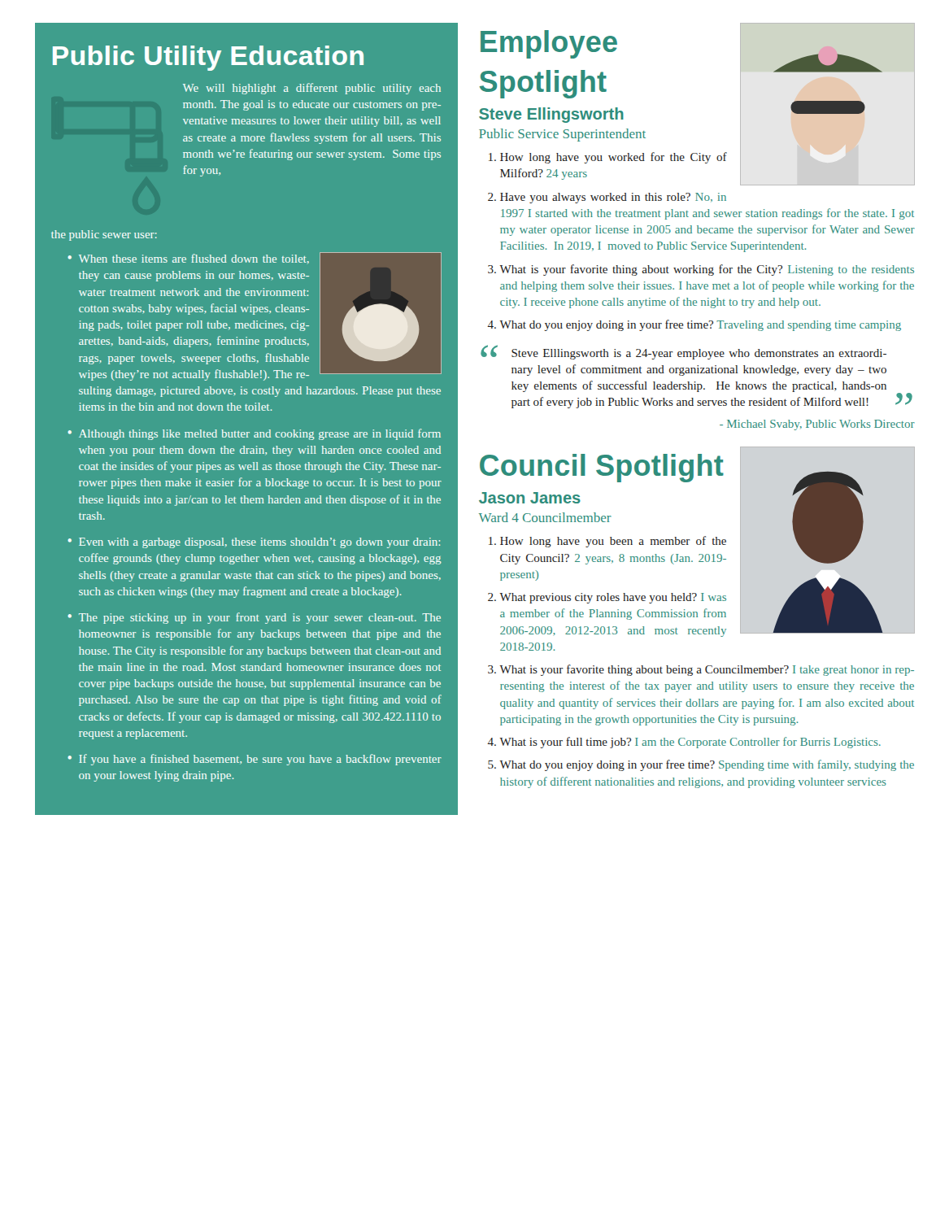Public Utility Education
We will highlight a different public utility each month. The goal is to educate our customers on preventative measures to lower their utility bill, as well as create a more flawless system for all users. This month we’re featuring our sewer system. Some tips for you,
the public sewer user:
When these items are flushed down the toilet, they can cause problems in our homes, wastewater treatment network and the environment: cotton swabs, baby wipes, facial wipes, cleansing pads, toilet paper roll tube, medicines, cigarettes, band-aids, diapers, feminine products, rags, paper towels, sweeper cloths, flushable wipes (they’re not actually flushable!). The resulting damage, pictured above, is costly and hazardous. Please put these items in the bin and not down the toilet.
Although things like melted butter and cooking grease are in liquid form when you pour them down the drain, they will harden once cooled and coat the insides of your pipes as well as those through the City. These narrower pipes then make it easier for a blockage to occur. It is best to pour these liquids into a jar/can to let them harden and then dispose of it in the trash.
Even with a garbage disposal, these items shouldn’t go down your drain: coffee grounds (they clump together when wet, causing a blockage), egg shells (they create a granular waste that can stick to the pipes) and bones, such as chicken wings (they may fragment and create a blockage).
The pipe sticking up in your front yard is your sewer clean-out. The homeowner is responsible for any backups between that pipe and the house. The City is responsible for any backups between that clean-out and the main line in the road. Most standard homeowner insurance does not cover pipe backups outside the house, but supplemental insurance can be purchased. Also be sure the cap on that pipe is tight fitting and void of cracks or defects. If your cap is damaged or missing, call 302.422.1110 to request a replacement.
If you have a finished basement, be sure you have a backflow preventer on your lowest lying drain pipe.
Employee Spotlight
Steve Ellingsworth
Public Service Superintendent
How long have you worked for the City of Milford? 24 years
Have you always worked in this role? No, in 1997 I started with the treatment plant and sewer station readings for the state. I got my water operator license in 2005 and became the supervisor for Water and Sewer Facilities. In 2019, I moved to Public Service Superintendent.
What is your favorite thing about working for the City? Listening to the residents and helping them solve their issues. I have met a lot of people while working for the city. I receive phone calls anytime of the night to try and help out.
What do you enjoy doing in your free time? Traveling and spending time camping
“ Steve Elllingsworth is a 24-year employee who demonstrates an extraordinary level of commitment and organizational knowledge, every day – two key elements of successful leadership. He knows the practical, hands-on part of every job in Public Works and serves the resident of Milford well! ”
- Michael Svaby, Public Works Director
Council Spotlight
Jason James
Ward 4 Councilmember
How long have you been a member of the City Council? 2 years, 8 months (Jan. 2019-present)
What previous city roles have you held? I was a member of the Planning Commission from 2006-2009, 2012-2013 and most recently 2018-2019.
What is your favorite thing about being a Councilmember? I take great honor in representing the interest of the tax payer and utility users to ensure they receive the quality and quantity of services their dollars are paying for. I am also excited about participating in the growth opportunities the City is pursuing.
What is your full time job? I am the Corporate Controller for Burris Logistics.
What do you enjoy doing in your free time? Spending time with family, studying the history of different nationalities and religions, and providing volunteer services